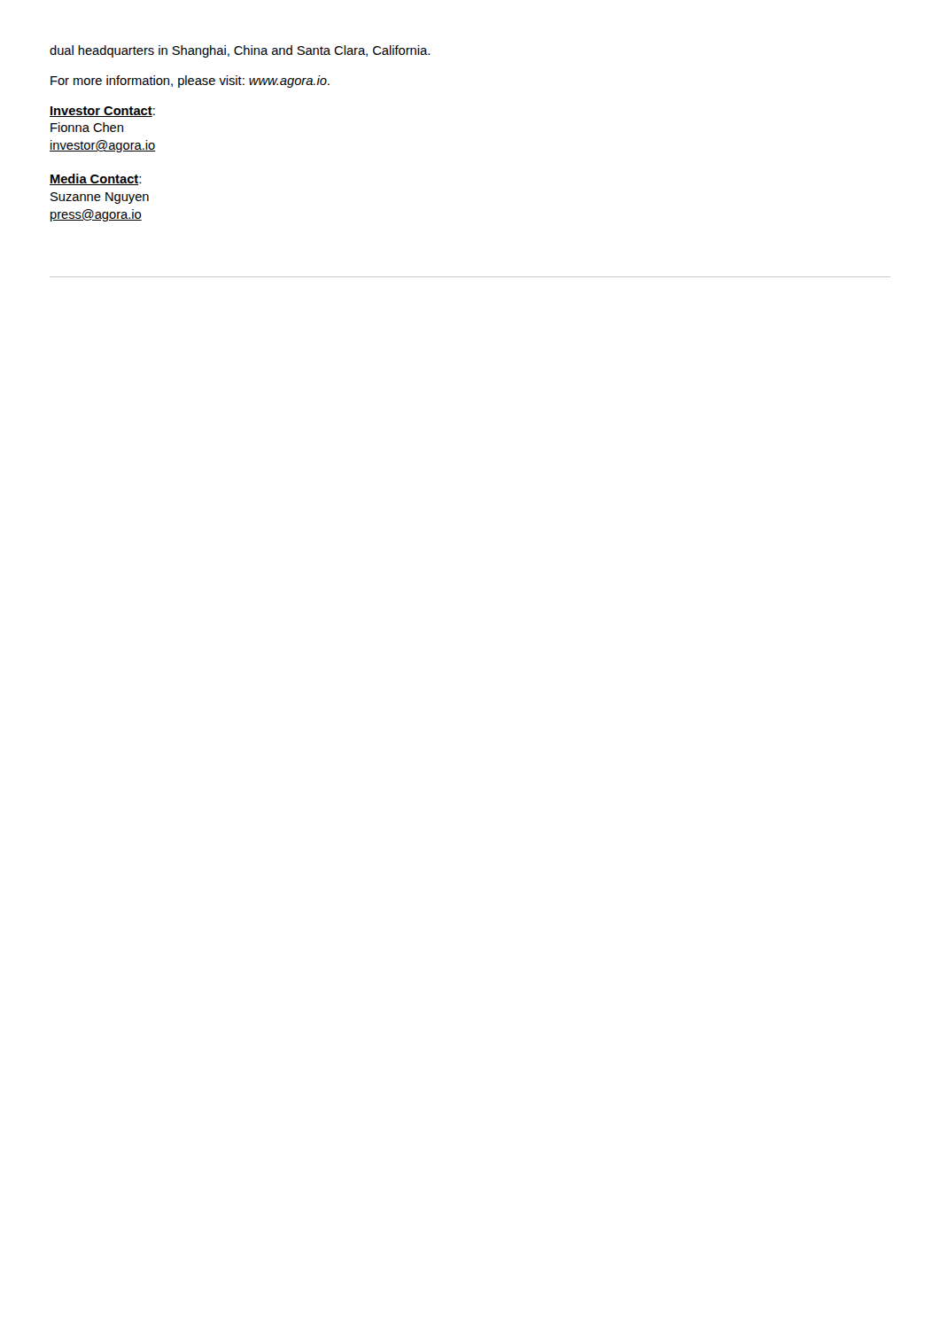dual headquarters in Shanghai, China and Santa Clara, California.
For more information, please visit: www.agora.io.
Investor Contact:
Fionna Chen
investor@agora.io
Media Contact:
Suzanne Nguyen
press@agora.io